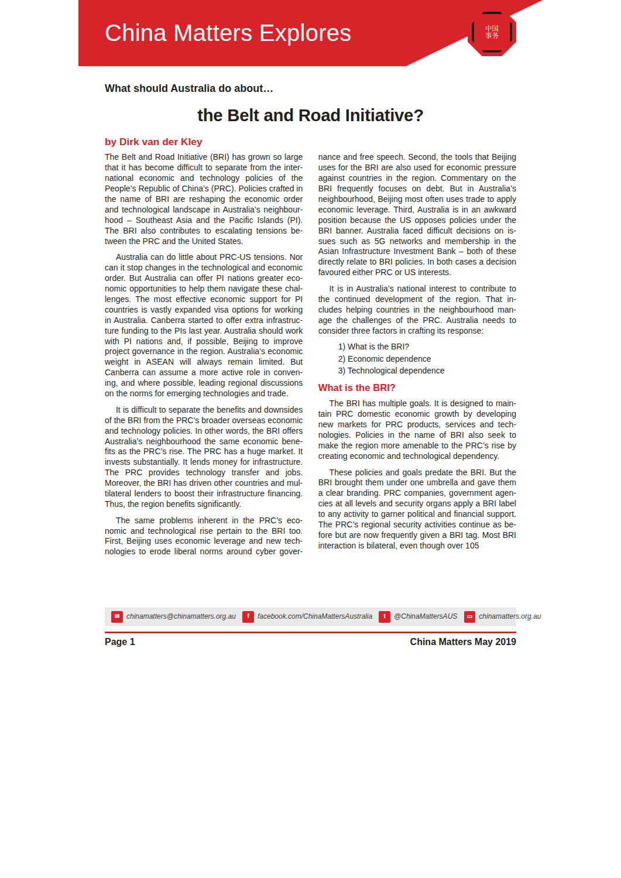China Matters Explores
中国 事务
What should Australia do about…
the Belt and Road Initiative?
by Dirk van der Kley
The Belt and Road Initiative (BRI) has grown so large that it has become difficult to separate from the international economic and technology policies of the People’s Republic of China’s (PRC). Policies crafted in the name of BRI are reshaping the economic order and technological landscape in Australia’s neighbourhood – Southeast Asia and the Pacific Islands (PI). The BRI also contributes to escalating tensions between the PRC and the United States.
Australia can do little about PRC-US tensions. Nor can it stop changes in the technological and economic order. But Australia can offer PI nations greater economic opportunities to help them navigate these challenges. The most effective economic support for PI countries is vastly expanded visa options for working in Australia. Canberra started to offer extra infrastructure funding to the PIs last year. Australia should work with PI nations and, if possible, Beijing to improve project governance in the region. Australia’s economic weight in ASEAN will always remain limited. But Canberra can assume a more active role in convening, and where possible, leading regional discussions on the norms for emerging technologies and trade.
It is difficult to separate the benefits and downsides of the BRI from the PRC’s broader overseas economic and technology policies. In other words, the BRI offers Australia’s neighbourhood the same economic benefits as the PRC’s rise. The PRC has a huge market. It invests substantially. It lends money for infrastructure. The PRC provides technology transfer and jobs. Moreover, the BRI has driven other countries and multilateral lenders to boost their infrastructure financing. Thus, the region benefits significantly.
The same problems inherent in the PRC’s economic and technological rise pertain to the BRI too. First, Beijing uses economic leverage and new technologies to erode liberal norms around cyber governance and free speech. Second, the tools that Beijing uses for the BRI are also used for economic pressure against countries in the region. Commentary on the BRI frequently focuses on debt. But in Australia’s neighbourhood, Beijing most often uses trade to apply economic leverage. Third, Australia is in an awkward position because the US opposes policies under the BRI banner. Australia faced difficult decisions on issues such as 5G networks and membership in the Asian Infrastructure Investment Bank – both of these directly relate to BRI policies. In both cases a decision favoured either PRC or US interests.
It is in Australia’s national interest to contribute to the continued development of the region. That includes helping countries in the neighbourhood manage the challenges of the PRC. Australia needs to consider three factors in crafting its response:
1) What is the BRI?
2) Economic dependence
3) Technological dependence
What is the BRI?
The BRI has multiple goals. It is designed to maintain PRC domestic economic growth by developing new markets for PRC products, services and technologies. Policies in the name of BRI also seek to make the region more amenable to the PRC’s rise by creating economic and technological dependency.
These policies and goals predate the BRI. But the BRI brought them under one umbrella and gave them a clear branding. PRC companies, government agencies at all levels and security organs apply a BRI label to any activity to garner political and financial support. The PRC’s regional security activities continue as before but are now frequently given a BRI tag. Most BRI interaction is bilateral, even though over 105
✉chinamatters@chinamatters.org.au ffacebook.com/ChinaMattersAustralia t@ChinaMattersAUS ▭chinamatters.org.au
Page 1 China Matters May 2019